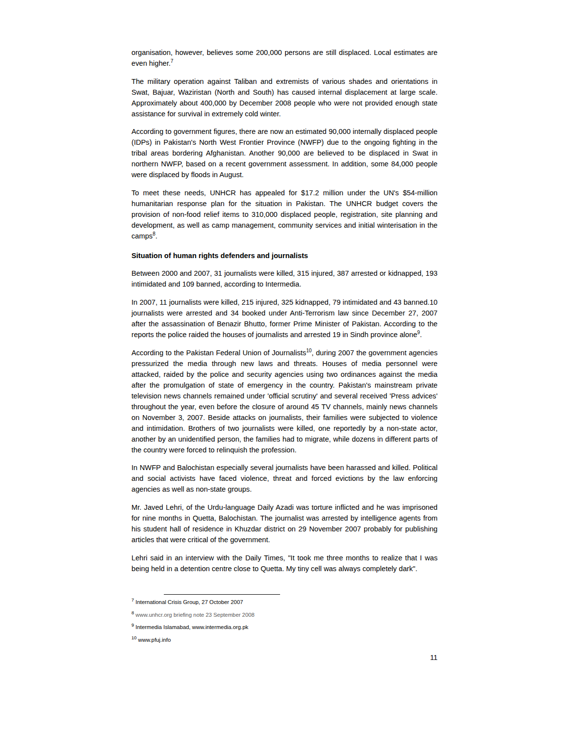organisation, however, believes some 200,000 persons are still displaced. Local estimates are even higher.7
The military operation against Taliban and extremists of various shades and orientations in Swat, Bajuar, Waziristan (North and South) has caused internal displacement at large scale. Approximately about 400,000 by December 2008 people who were not provided enough state assistance for survival in extremely cold winter.
According to government figures, there are now an estimated 90,000 internally displaced people (IDPs) in Pakistan's North West Frontier Province (NWFP) due to the ongoing fighting in the tribal areas bordering Afghanistan. Another 90,000 are believed to be displaced in Swat in northern NWFP, based on a recent government assessment. In addition, some 84,000 people were displaced by floods in August.
To meet these needs, UNHCR has appealed for $17.2 million under the UN's $54-million humanitarian response plan for the situation in Pakistan. The UNHCR budget covers the provision of non-food relief items to 310,000 displaced people, registration, site planning and development, as well as camp management, community services and initial winterisation in the camps8.
Situation of human rights defenders and journalists
Between 2000 and 2007, 31 journalists were killed, 315 injured, 387 arrested or kidnapped, 193 intimidated and 109 banned, according to Intermedia.
In 2007, 11 journalists were killed, 215 injured, 325 kidnapped, 79 intimidated and 43 banned.10 journalists were arrested and 34 booked under Anti-Terrorism law since December 27, 2007 after the assassination of Benazir Bhutto, former Prime Minister of Pakistan. According to the reports the police raided the houses of journalists and arrested 19 in Sindh province alone9.
According to the Pakistan Federal Union of Journalists10, during 2007 the government agencies pressurized the media through new laws and threats. Houses of media personnel were attacked, raided by the police and security agencies using two ordinances against the media after the promulgation of state of emergency in the country. Pakistan's mainstream private television news channels remained under 'official scrutiny' and several received 'Press advices' throughout the year, even before the closure of around 45 TV channels, mainly news channels on November 3, 2007. Beside attacks on journalists, their families were subjected to violence and intimidation. Brothers of two journalists were killed, one reportedly by a non-state actor, another by an unidentified person, the families had to migrate, while dozens in different parts of the country were forced to relinquish the profession.
In NWFP and Balochistan especially several journalists have been harassed and killed. Political and social activists have faced violence, threat and forced evictions by the law enforcing agencies as well as non-state groups.
Mr. Javed Lehri, of the Urdu-language Daily Azadi was torture inflicted and he was imprisoned for nine months in Quetta, Balochistan. The journalist was arrested by intelligence agents from his student hall of residence in Khuzdar district on 29 November 2007 probably for publishing articles that were critical of the government.
Lehri said in an interview with the Daily Times, "It took me three months to realize that I was being held in a detention centre close to Quetta. My tiny cell was always completely dark".
7 International Crisis Group, 27 October 2007
8 www.unhcr.org briefing note 23 September 2008
9 Intermedia Islamabad, www.intermedia.org.pk
10 www.pfuj.info
11